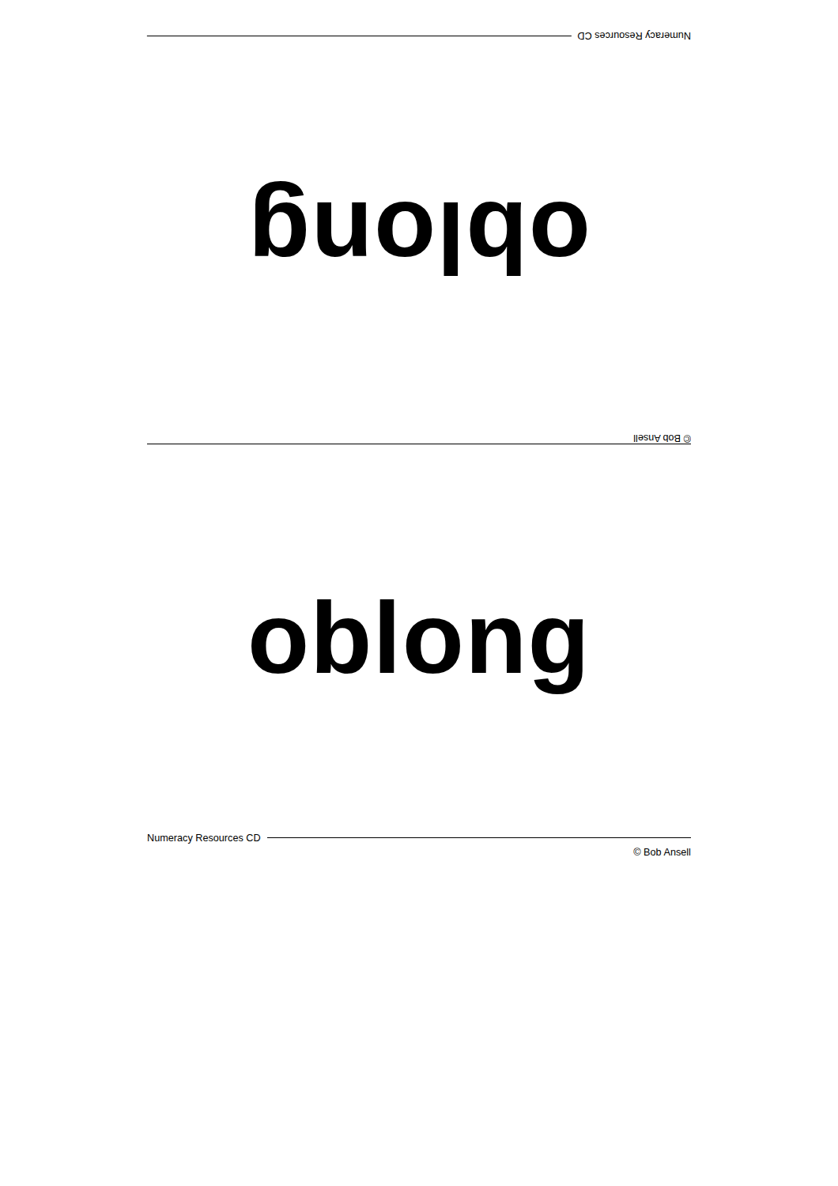© Bob Ansell
oblong
Numeracy Resources CD
oblong
Numeracy Resources CD
© Bob Ansell